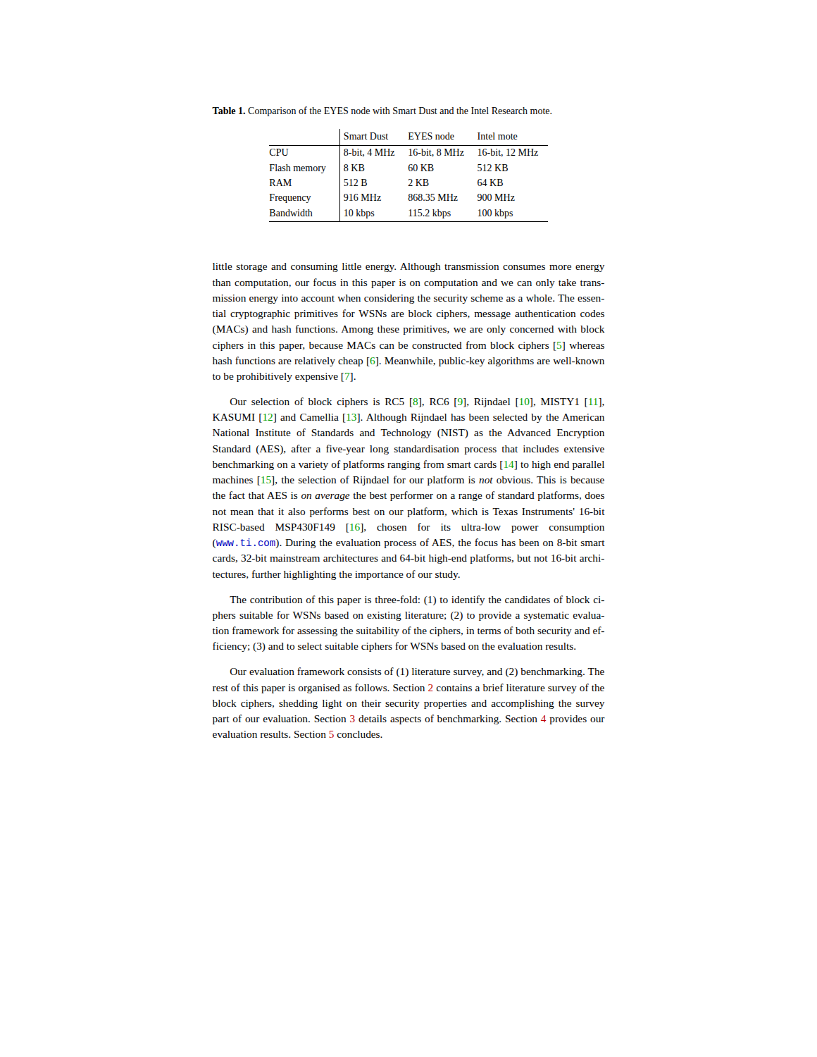Table 1. Comparison of the EYES node with Smart Dust and the Intel Research mote.
| | Smart Dust | EYES node | Intel mote |
| CPU | 8-bit, 4 MHz | 16-bit, 8 MHz | 16-bit, 12 MHz |
| Flash memory | 8 KB | 60 KB | 512 KB |
| RAM | 512 B | 2 KB | 64 KB |
| Frequency | 916 MHz | 868.35 MHz | 900 MHz |
| Bandwidth | 10 kbps | 115.2 kbps | 100 kbps |
little storage and consuming little energy. Although transmission consumes more energy than computation, our focus in this paper is on computation and we can only take transmission energy into account when considering the security scheme as a whole. The essential cryptographic primitives for WSNs are block ciphers, message authentication codes (MACs) and hash functions. Among these primitives, we are only concerned with block ciphers in this paper, because MACs can be constructed from block ciphers [5] whereas hash functions are relatively cheap [6]. Meanwhile, public-key algorithms are well-known to be prohibitively expensive [7].
Our selection of block ciphers is RC5 [8], RC6 [9], Rijndael [10], MISTY1 [11], KASUMI [12] and Camellia [13]. Although Rijndael has been selected by the American National Institute of Standards and Technology (NIST) as the Advanced Encryption Standard (AES), after a five-year long standardisation process that includes extensive benchmarking on a variety of platforms ranging from smart cards [14] to high end parallel machines [15], the selection of Rijndael for our platform is not obvious. This is because the fact that AES is on average the best performer on a range of standard platforms, does not mean that it also performs best on our platform, which is Texas Instruments' 16-bit RISC-based MSP430F149 [16], chosen for its ultra-low power consumption (www.ti.com). During the evaluation process of AES, the focus has been on 8-bit smart cards, 32-bit mainstream architectures and 64-bit high-end platforms, but not 16-bit architectures, further highlighting the importance of our study.
The contribution of this paper is three-fold: (1) to identify the candidates of block ciphers suitable for WSNs based on existing literature; (2) to provide a systematic evaluation framework for assessing the suitability of the ciphers, in terms of both security and efficiency; (3) and to select suitable ciphers for WSNs based on the evaluation results.
Our evaluation framework consists of (1) literature survey, and (2) benchmarking. The rest of this paper is organised as follows. Section 2 contains a brief literature survey of the block ciphers, shedding light on their security properties and accomplishing the survey part of our evaluation. Section 3 details aspects of benchmarking. Section 4 provides our evaluation results. Section 5 concludes.